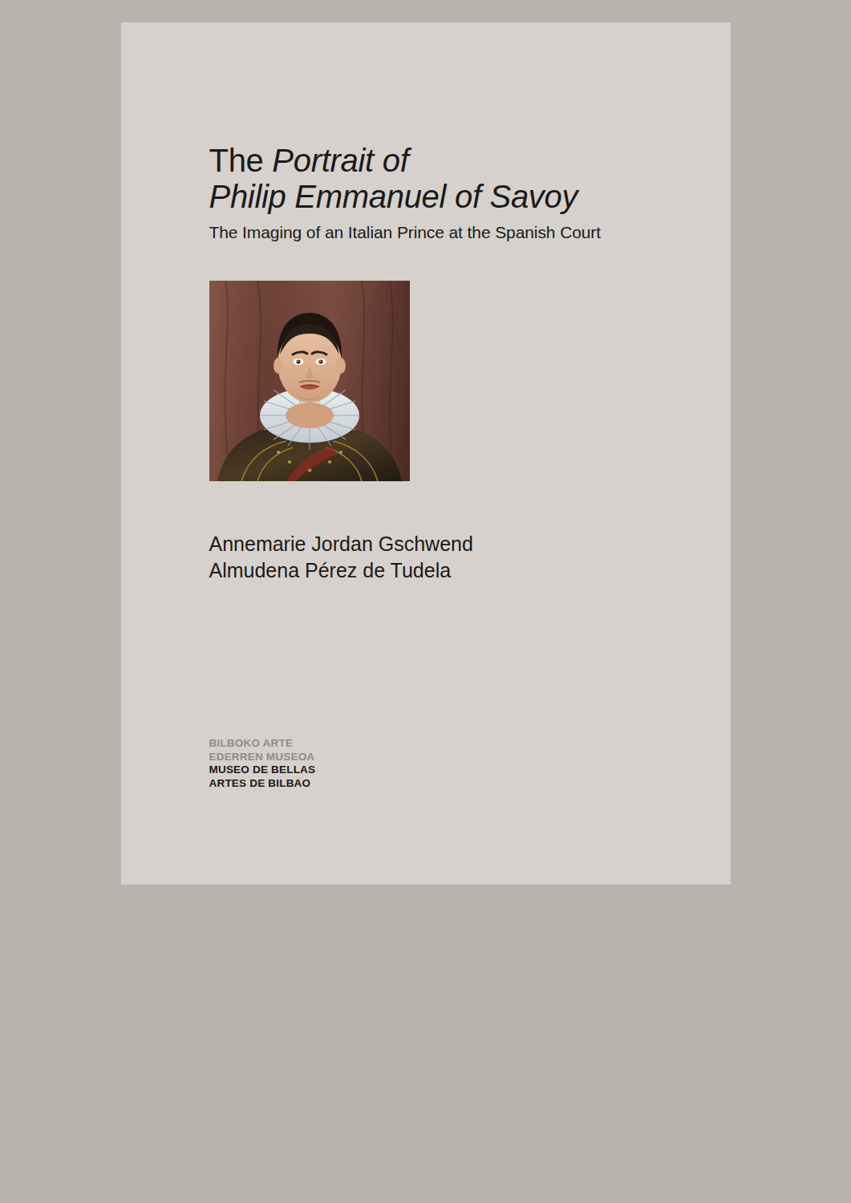The Portrait of
Philip Emmanuel of Savoy
The Imaging of an Italian Prince at the Spanish Court
Annemarie Jordan Gschwend
Almudena Pérez de Tudela
BILBOKO ARTE
EDERREN MUSEOA
MUSEO DE BELLAS
ARTES DE BILBAO